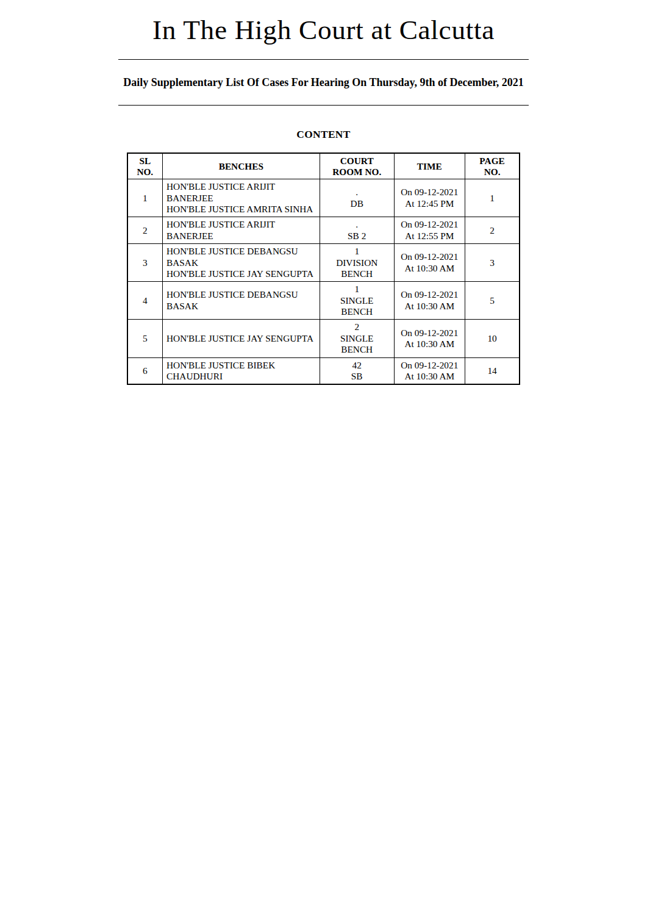In The High Court at Calcutta
Daily Supplementary List Of Cases For Hearing On Thursday, 9th of December, 2021
CONTENT
| SL NO. | BENCHES | COURT ROOM NO. | TIME | PAGE NO. |
| --- | --- | --- | --- | --- |
| 1 | HON'BLE JUSTICE ARIJIT BANERJEE HON'BLE JUSTICE AMRITA SINHA | . DB | On 09-12-2021 At 12:45 PM | 1 |
| 2 | HON'BLE JUSTICE ARIJIT BANERJEE | . SB 2 | On 09-12-2021 At 12:55 PM | 2 |
| 3 | HON'BLE JUSTICE DEBANGSU BASAK HON'BLE JUSTICE JAY SENGUPTA | 1 DIVISION BENCH | On 09-12-2021 At 10:30 AM | 3 |
| 4 | HON'BLE JUSTICE DEBANGSU BASAK | 1 SINGLE BENCH | On 09-12-2021 At 10:30 AM | 5 |
| 5 | HON'BLE JUSTICE JAY SENGUPTA | 2 SINGLE BENCH | On 09-12-2021 At 10:30 AM | 10 |
| 6 | HON'BLE JUSTICE BIBEK CHAUDHURI | 42 SB | On 09-12-2021 At 10:30 AM | 14 |